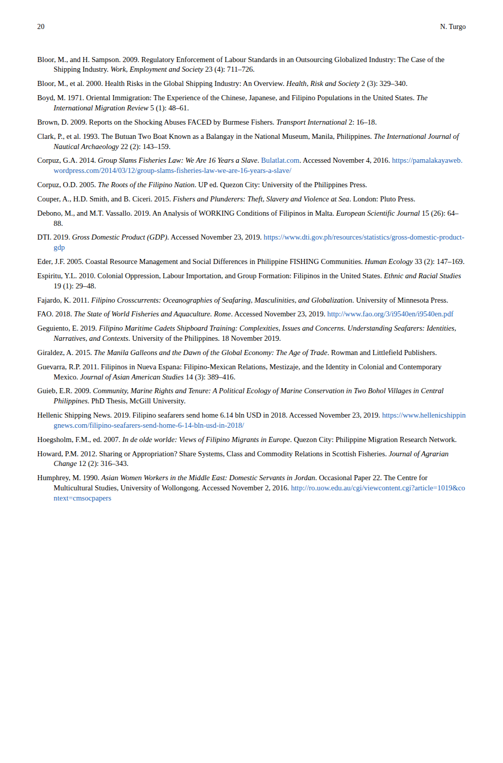20 N. Turgo
Bloor, M., and H. Sampson. 2009. Regulatory Enforcement of Labour Standards in an Outsourcing Globalized Industry: The Case of the Shipping Industry. Work, Employment and Society 23 (4): 711–726.
Bloor, M., et al. 2000. Health Risks in the Global Shipping Industry: An Overview. Health, Risk and Society 2 (3): 329–340.
Boyd, M. 1971. Oriental Immigration: The Experience of the Chinese, Japanese, and Filipino Populations in the United States. The International Migration Review 5 (1): 48–61.
Brown, D. 2009. Reports on the Shocking Abuses FACED by Burmese Fishers. Transport International 2: 16–18.
Clark, P., et al. 1993. The Butuan Two Boat Known as a Balangay in the National Museum, Manila, Philippines. The International Journal of Nautical Archaeology 22 (2): 143–159.
Corpuz, G.A. 2014. Group Slams Fisheries Law: We Are 16 Years a Slave. Bulatlat.com. Accessed November 4, 2016. https://pamalakayaweb.wordpress.com/2014/03/12/group-slams-fisheries-law-we-are-16-years-a-slave/
Corpuz, O.D. 2005. The Roots of the Filipino Nation. UP ed. Quezon City: University of the Philippines Press.
Couper, A., H.D. Smith, and B. Ciceri. 2015. Fishers and Plunderers: Theft, Slavery and Violence at Sea. London: Pluto Press.
Debono, M., and M.T. Vassallo. 2019. An Analysis of WORKING Conditions of Filipinos in Malta. European Scientific Journal 15 (26): 64–88.
DTI. 2019. Gross Domestic Product (GDP). Accessed November 23, 2019. https://www.dti.gov.ph/resources/statistics/gross-domestic-product-gdp
Eder, J.F. 2005. Coastal Resource Management and Social Differences in Philippine FISHING Communities. Human Ecology 33 (2): 147–169.
Espiritu, Y.L. 2010. Colonial Oppression, Labour Importation, and Group Formation: Filipinos in the United States. Ethnic and Racial Studies 19 (1): 29–48.
Fajardo, K. 2011. Filipino Crosscurrents: Oceanographies of Seafaring, Masculinities, and Globalization. University of Minnesota Press.
FAO. 2018. The State of World Fisheries and Aquaculture. Rome. Accessed November 23, 2019. http://www.fao.org/3/i9540en/i9540en.pdf
Geguiento, E. 2019. Filipino Maritime Cadets Shipboard Training: Complexities, Issues and Concerns. Understanding Seafarers: Identities, Narratives, and Contexts. University of the Philippines. 18 November 2019.
Giraldez, A. 2015. The Manila Galleons and the Dawn of the Global Economy: The Age of Trade. Rowman and Littlefield Publishers.
Guevarra, R.P. 2011. Filipinos in Nueva Espana: Filipino-Mexican Relations, Mestizaje, and the Identity in Colonial and Contemporary Mexico. Journal of Asian American Studies 14 (3): 389–416.
Guieb, E.R. 2009. Community, Marine Rights and Tenure: A Political Ecology of Marine Conservation in Two Bohol Villages in Central Philippines. PhD Thesis, McGill University.
Hellenic Shipping News. 2019. Filipino seafarers send home 6.14 bln USD in 2018. Accessed November 23, 2019. https://www.hellenicshippingnews.com/filipino-seafarers-send-home-6-14-bln-usd-in-2018/
Hoegsholm, F.M., ed. 2007. In de olde worlde: Views of Filipino Migrants in Europe. Quezon City: Philippine Migration Research Network.
Howard, P.M. 2012. Sharing or Appropriation? Share Systems, Class and Commodity Relations in Scottish Fisheries. Journal of Agrarian Change 12 (2): 316–343.
Humphrey, M. 1990. Asian Women Workers in the Middle East: Domestic Servants in Jordan. Occasional Paper 22. The Centre for Multicultural Studies, University of Wollongong. Accessed November 2, 2016. http://ro.uow.edu.au/cgi/viewcontent.cgi?article=1019&context=cmsocpapers